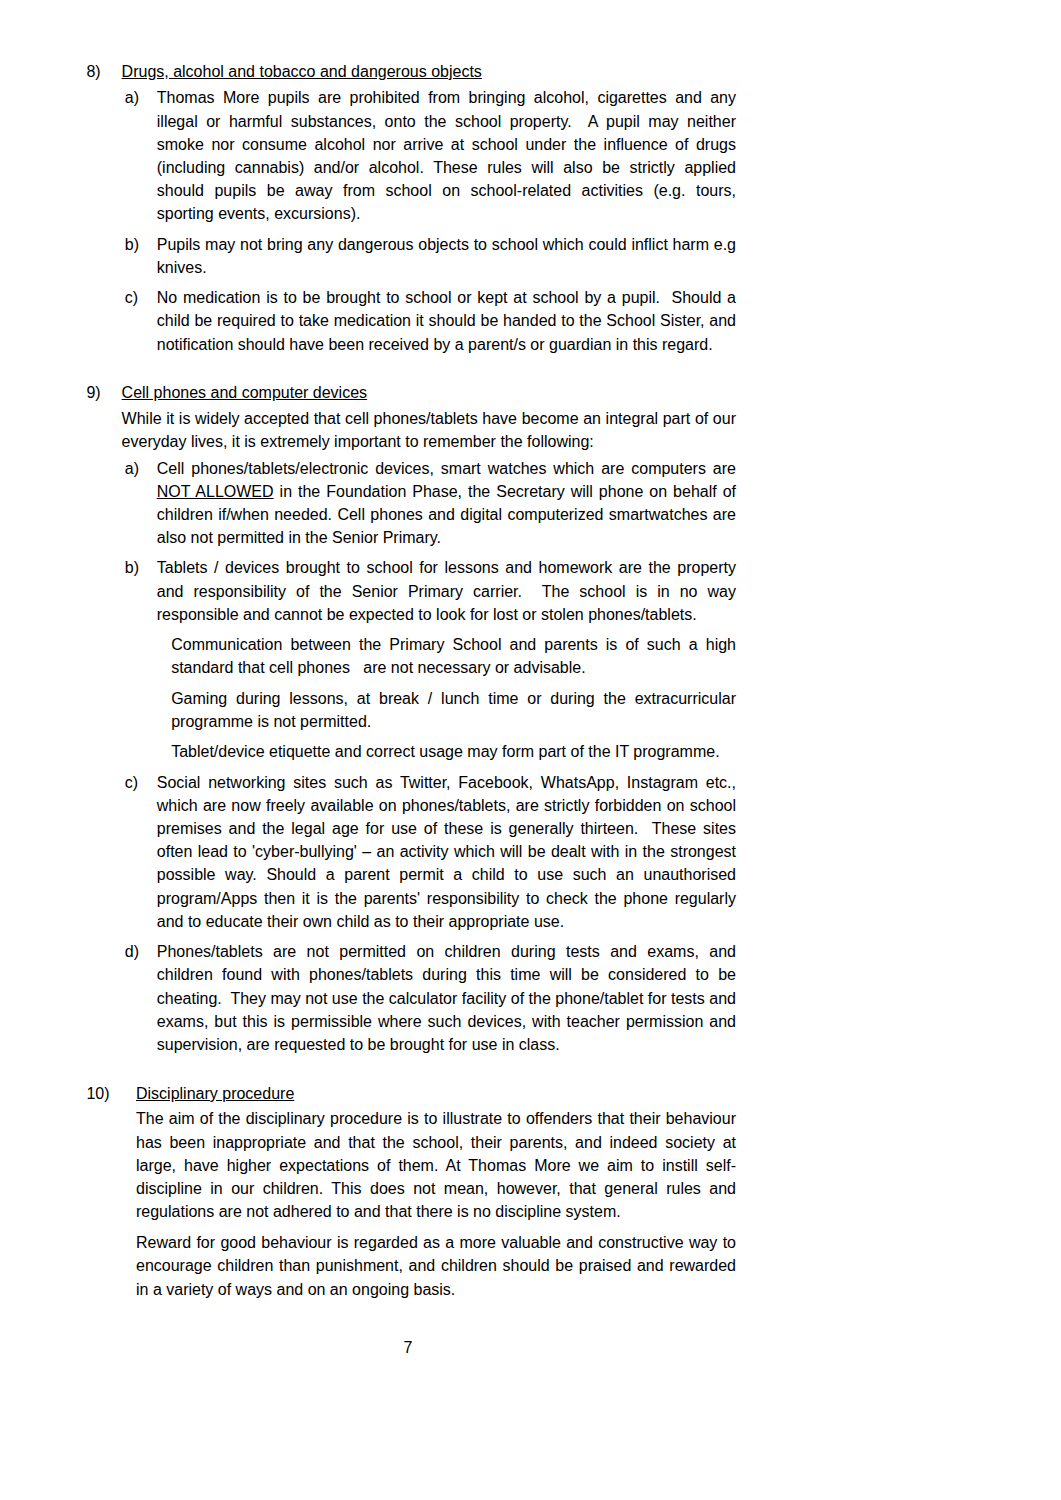Drugs, alcohol and tobacco and dangerous objects
Thomas More pupils are prohibited from bringing alcohol, cigarettes and any illegal or harmful substances, onto the school property. A pupil may neither smoke nor consume alcohol nor arrive at school under the influence of drugs (including cannabis) and/or alcohol. These rules will also be strictly applied should pupils be away from school on school-related activities (e.g. tours, sporting events, excursions).
Pupils may not bring any dangerous objects to school which could inflict harm e.g knives.
No medication is to be brought to school or kept at school by a pupil. Should a child be required to take medication it should be handed to the School Sister, and notification should have been received by a parent/s or guardian in this regard.
Cell phones and computer devices While it is widely accepted that cell phones/tablets have become an integral part of our everyday lives, it is extremely important to remember the following:
Cell phones/tablets/electronic devices, smart watches which are computers are NOT ALLOWED in the Foundation Phase, the Secretary will phone on behalf of children if/when needed. Cell phones and digital computerized smartwatches are also not permitted in the Senior Primary.
Tablets / devices brought to school for lessons and homework are the property and responsibility of the Senior Primary carrier. The school is in no way responsible and cannot be expected to look for lost or stolen phones/tablets.
Communication between the Primary School and parents is of such a high standard that cell phones are not necessary or advisable.
Gaming during lessons, at break / lunch time or during the extracurricular programme is not permitted.
Tablet/device etiquette and correct usage may form part of the IT programme.
Social networking sites such as Twitter, Facebook, WhatsApp, Instagram etc., which are now freely available on phones/tablets, are strictly forbidden on school premises and the legal age for use of these is generally thirteen. These sites often lead to 'cyber-bullying' – an activity which will be dealt with in the strongest possible way. Should a parent permit a child to use such an unauthorised program/Apps then it is the parents' responsibility to check the phone regularly and to educate their own child as to their appropriate use.
Phones/tablets are not permitted on children during tests and exams, and children found with phones/tablets during this time will be considered to be cheating. They may not use the calculator facility of the phone/tablet for tests and exams, but this is permissible where such devices, with teacher permission and supervision, are requested to be brought for use in class.
Disciplinary procedure
The aim of the disciplinary procedure is to illustrate to offenders that their behaviour has been inappropriate and that the school, their parents, and indeed society at large, have higher expectations of them. At Thomas More we aim to instill self-discipline in our children. This does not mean, however, that general rules and regulations are not adhered to and that there is no discipline system.
Reward for good behaviour is regarded as a more valuable and constructive way to encourage children than punishment, and children should be praised and rewarded in a variety of ways and on an ongoing basis.
7